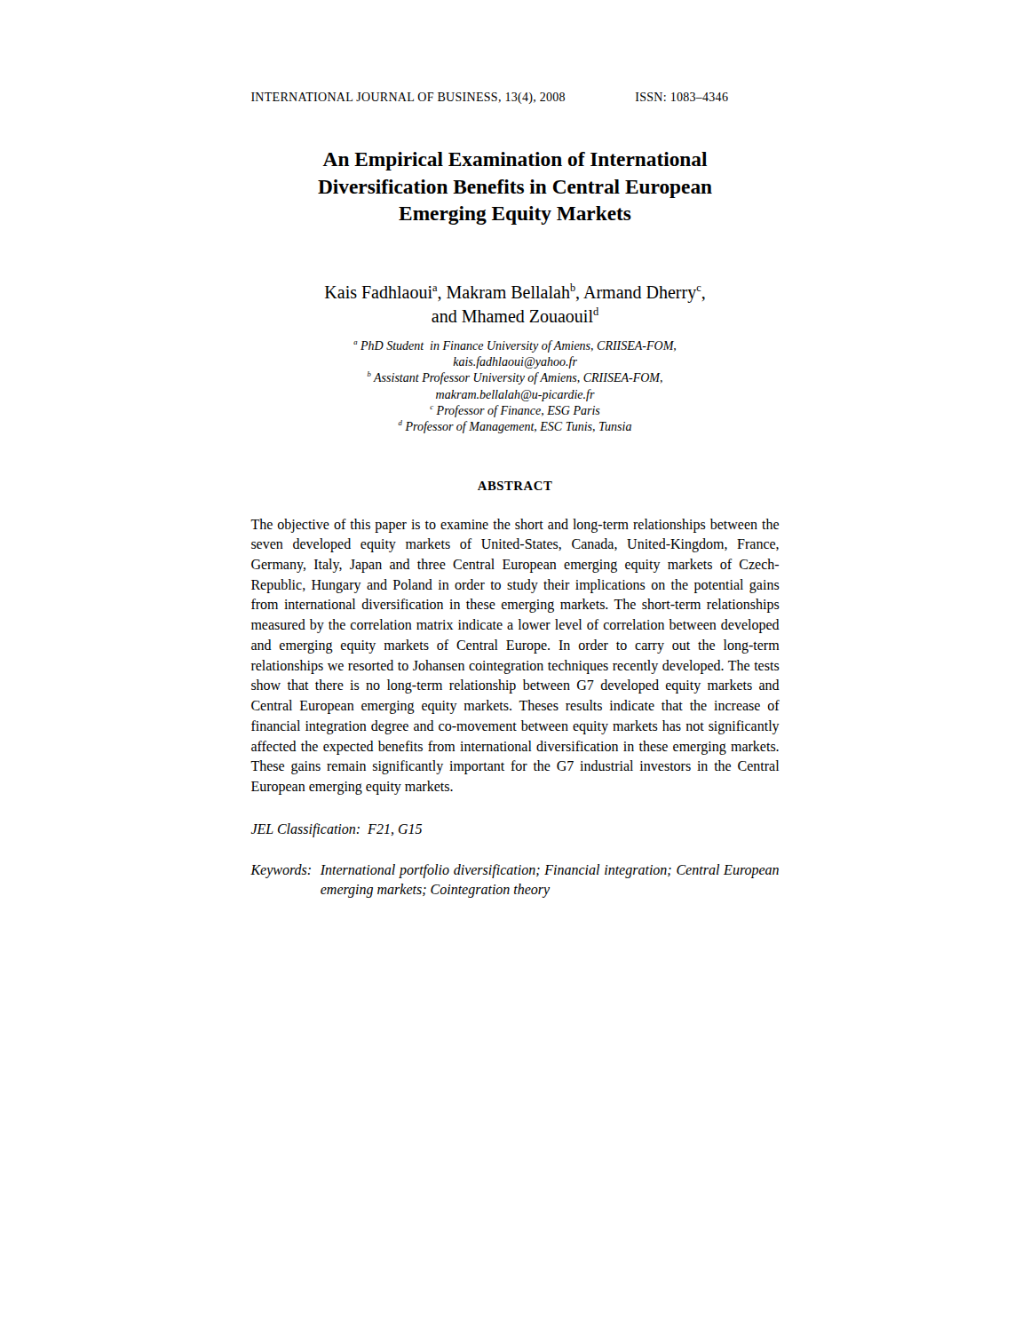INTERNATIONAL JOURNAL OF BUSINESS, 13(4), 2008ISSN: 1083–4346
An Empirical Examination of International Diversification Benefits in Central European Emerging Equity Markets
Kais Fadhlaouia, Makram Bellalahb, Armand Dherryc,
and Mhamed Zouaouild
a PhD Student in Finance University of Amiens, CRIISEA-FOM,
kais.fadhlaoui@yahoo.fr
b Assistant Professor University of Amiens, CRIISEA-FOM,
makram.bellalah@u-picardie.fr
c Professor of Finance, ESG Paris
d Professor of Management, ESC Tunis, Tunsia
ABSTRACT
The objective of this paper is to examine the short and long-term relationships between the seven developed equity markets of United-States, Canada, United-Kingdom, France, Germany, Italy, Japan and three Central European emerging equity markets of Czech-Republic, Hungary and Poland in order to study their implications on the potential gains from international diversification in these emerging markets. The short-term relationships measured by the correlation matrix indicate a lower level of correlation between developed and emerging equity markets of Central Europe. In order to carry out the long-term relationships we resorted to Johansen cointegration techniques recently developed. The tests show that there is no long-term relationship between G7 developed equity markets and Central European emerging equity markets. Theses results indicate that the increase of financial integration degree and co-movement between equity markets has not significantly affected the expected benefits from international diversification in these emerging markets. These gains remain significantly important for the G7 industrial investors in the Central European emerging equity markets.
JEL Classification: F21, G15
Keywords:
International portfolio diversification; Financial integration; Central European emerging markets; Cointegration theory